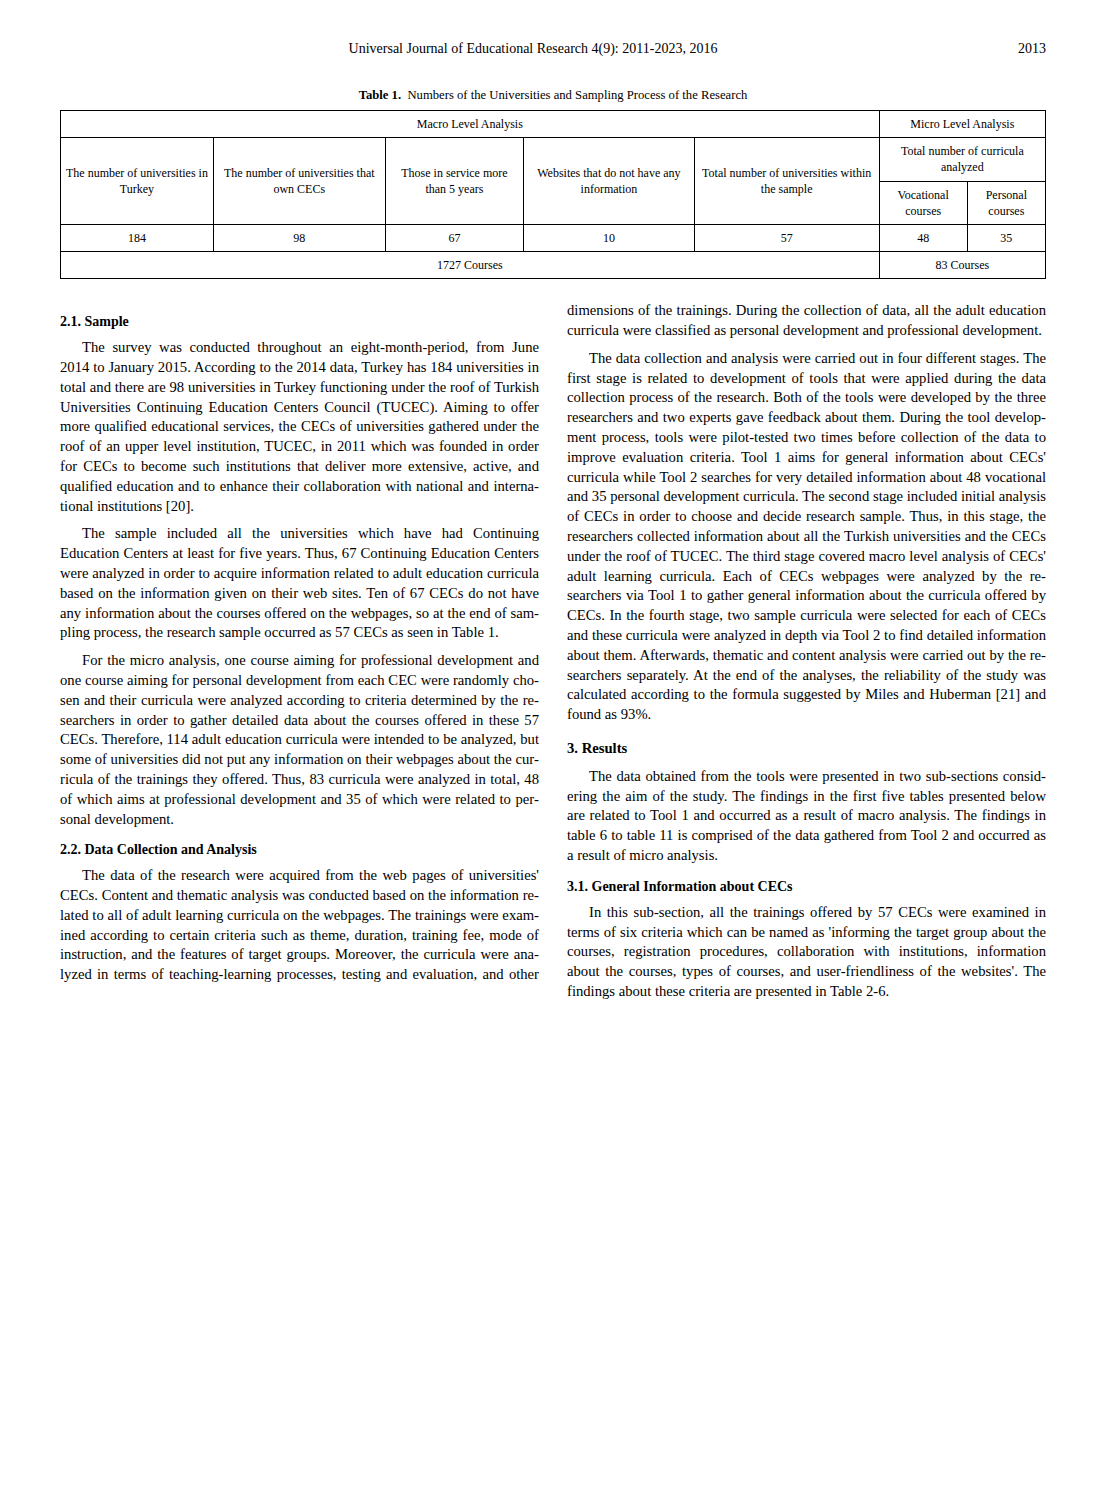Universal Journal of Educational Research 4(9): 2011-2023, 2016
2013
Table 1. Numbers of the Universities and Sampling Process of the Research
| Macro Level Analysis | Micro Level Analysis |
| --- | --- |
| The number of universities in Turkey | The number of universities that own CECs | Those in service more than 5 years | Websites that do not have any information | Total number of universities within the sample | Total number of curricula analyzed |
| Vocational courses | Personal courses |
| 184 | 98 | 67 | 10 | 57 | 48 | 35 |
| 1727 Courses | 83 Courses |
2.1. Sample
The survey was conducted throughout an eight-month-period, from June 2014 to January 2015. According to the 2014 data, Turkey has 184 universities in total and there are 98 universities in Turkey functioning under the roof of Turkish Universities Continuing Education Centers Council (TUCEC). Aiming to offer more qualified educational services, the CECs of universities gathered under the roof of an upper level institution, TUCEC, in 2011 which was founded in order for CECs to become such institutions that deliver more extensive, active, and qualified education and to enhance their collaboration with national and international institutions [20].
The sample included all the universities which have had Continuing Education Centers at least for five years. Thus, 67 Continuing Education Centers were analyzed in order to acquire information related to adult education curricula based on the information given on their web sites. Ten of 67 CECs do not have any information about the courses offered on the webpages, so at the end of sampling process, the research sample occurred as 57 CECs as seen in Table 1.
For the micro analysis, one course aiming for professional development and one course aiming for personal development from each CEC were randomly chosen and their curricula were analyzed according to criteria determined by the researchers in order to gather detailed data about the courses offered in these 57 CECs. Therefore, 114 adult education curricula were intended to be analyzed, but some of universities did not put any information on their webpages about the curricula of the trainings they offered. Thus, 83 curricula were analyzed in total, 48 of which aims at professional development and 35 of which were related to personal development.
2.2. Data Collection and Analysis
The data of the research were acquired from the web pages of universities' CECs. Content and thematic analysis was conducted based on the information related to all of adult learning curricula on the webpages. The trainings were examined according to certain criteria such as theme, duration, training fee, mode of instruction, and the features of target groups. Moreover, the curricula were analyzed in terms of teaching-learning processes, testing and evaluation, and other dimensions of the trainings. During the collection of data, all the adult education curricula were classified as personal development and professional development.
The data collection and analysis were carried out in four different stages. The first stage is related to development of tools that were applied during the data collection process of the research. Both of the tools were developed by the three researchers and two experts gave feedback about them. During the tool development process, tools were pilot-tested two times before collection of the data to improve evaluation criteria. Tool 1 aims for general information about CECs' curricula while Tool 2 searches for very detailed information about 48 vocational and 35 personal development curricula. The second stage included initial analysis of CECs in order to choose and decide research sample. Thus, in this stage, the researchers collected information about all the Turkish universities and the CECs under the roof of TUCEC. The third stage covered macro level analysis of CECs' adult learning curricula. Each of CECs webpages were analyzed by the researchers via Tool 1 to gather general information about the curricula offered by CECs. In the fourth stage, two sample curricula were selected for each of CECs and these curricula were analyzed in depth via Tool 2 to find detailed information about them. Afterwards, thematic and content analysis were carried out by the researchers separately. At the end of the analyses, the reliability of the study was calculated according to the formula suggested by Miles and Huberman [21] and found as 93%.
3. Results
The data obtained from the tools were presented in two sub-sections considering the aim of the study. The findings in the first five tables presented below are related to Tool 1 and occurred as a result of macro analysis. The findings in table 6 to table 11 is comprised of the data gathered from Tool 2 and occurred as a result of micro analysis.
3.1. General Information about CECs
In this sub-section, all the trainings offered by 57 CECs were examined in terms of six criteria which can be named as 'informing the target group about the courses, registration procedures, collaboration with institutions, information about the courses, types of courses, and user-friendliness of the websites'. The findings about these criteria are presented in Table 2-6.